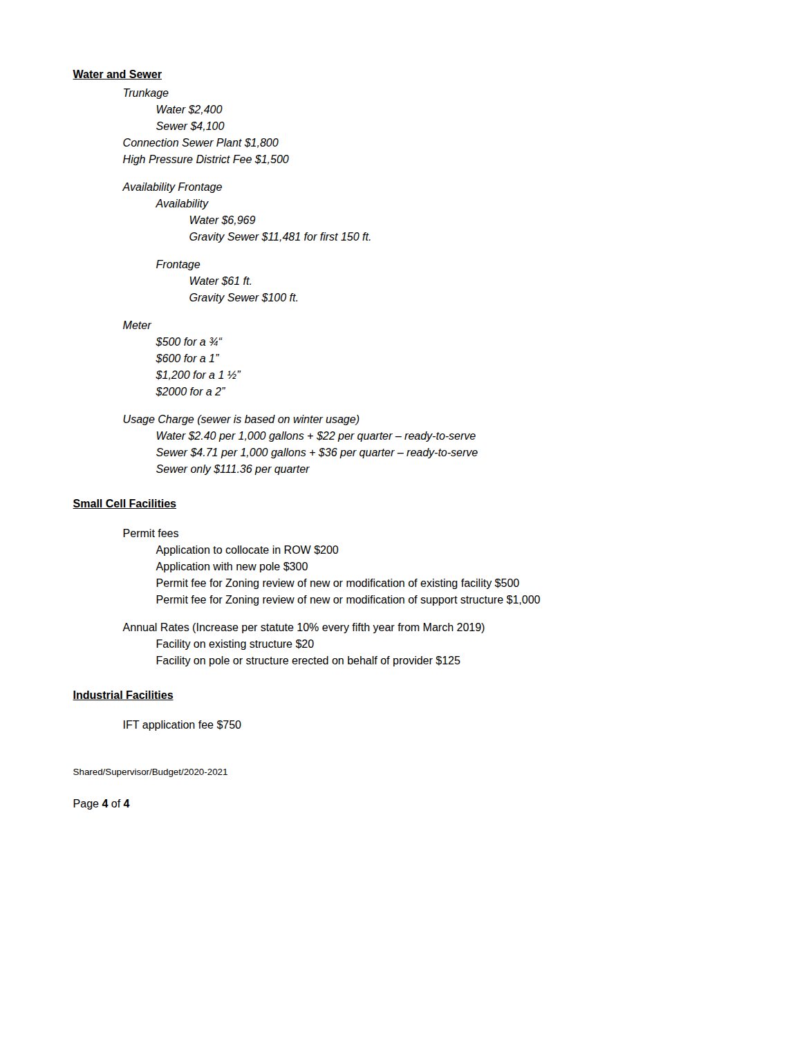Water and Sewer
Trunkage
Water $2,400
Sewer $4,100
Connection Sewer Plant $1,800
High Pressure District Fee $1,500
Availability Frontage
Availability
Water $6,969
Gravity Sewer $11,481 for first 150 ft.
Frontage
Water $61 ft.
Gravity Sewer $100 ft.
Meter
$500 for a ¾“
$600 for a 1”
$1,200 for a 1 ½”
$2000 for a 2”
Usage Charge (sewer is based on winter usage)
Water $2.40 per 1,000 gallons + $22 per quarter – ready-to-serve
Sewer $4.71 per 1,000 gallons + $36 per quarter – ready-to-serve
Sewer only $111.36 per quarter
Small Cell Facilities
Permit fees
Application to collocate in ROW $200
Application with new pole $300
Permit fee for Zoning review of new or modification of existing facility $500
Permit fee for Zoning review of new or modification of support structure $1,000
Annual Rates (Increase per statute 10% every fifth year from March 2019)
Facility on existing structure $20
Facility on pole or structure erected on behalf of provider $125
Industrial Facilities
IFT application fee $750
Shared/Supervisor/Budget/2020-2021
Page 4 of 4